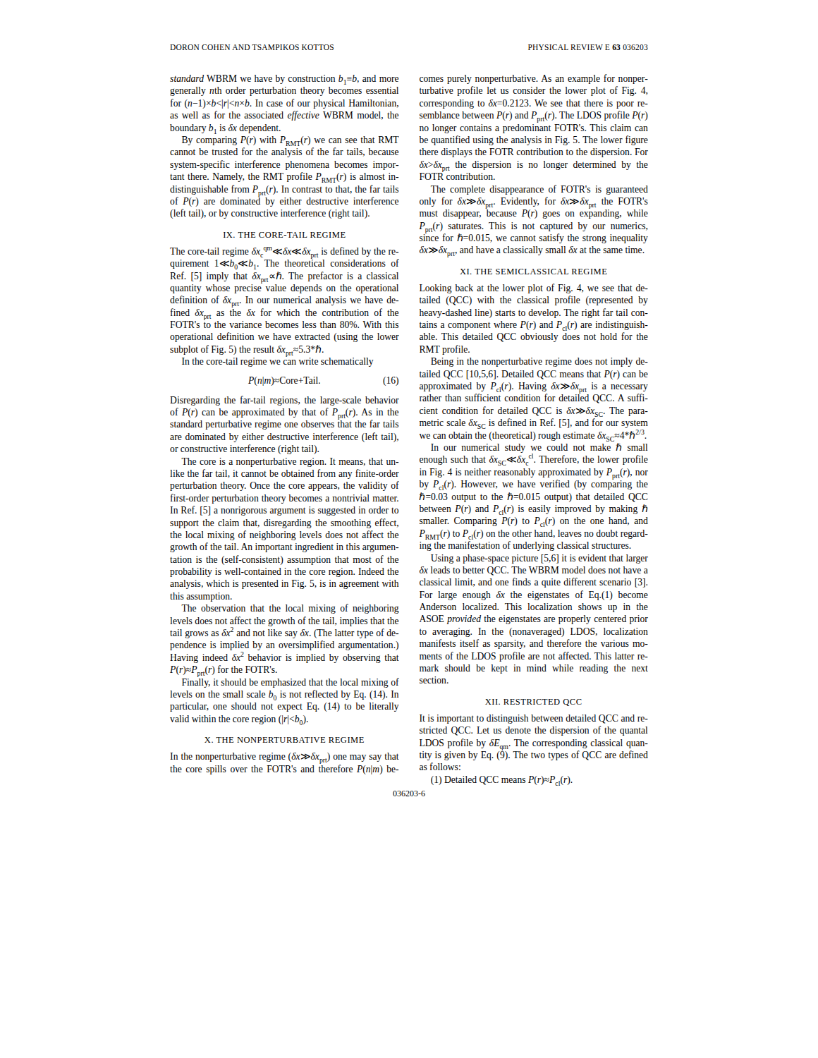Doron Cohen and Tsampikos Kottos
Physical Review E 63 036203
standard WBRM we have by construction b1≡b, and more generally nth order perturbation theory becomes essential for (n−1)×b<|r|<n×b. In case of our physical Hamiltonian, as well as for the associated effective WBRM model, the boundary b1 is δx dependent.
By comparing P(r) with PRMT(r) we can see that RMT cannot be trusted for the analysis of the far tails, because system-specific interference phenomena becomes important there. Namely, the RMT profile PRMT(r) is almost indistinguishable from Pprt(r). In contrast to that, the far tails of P(r) are dominated by either destructive interference (left tail), or by constructive interference (right tail).
IX. The core-tail regime
The core-tail regime δxcqm≪δx≪δxprt is defined by the requirement 1≪b0≪b1. The theoretical considerations of Ref. [5] imply that δxprt∝ℏ. The prefactor is a classical quantity whose precise value depends on the operational definition of δxprt. In our numerical analysis we have defined δxprt as the δx for which the contribution of the FOTR's to the variance becomes less than 80%. With this operational definition we have extracted (using the lower subplot of Fig. 5) the result δxprt≈5.3*ℏ.
In the core-tail regime we can write schematically
P(n|m)≈Core+Tail. (16)
Disregarding the far-tail regions, the large-scale behavior of P(r) can be approximated by that of Pprt(r). As in the standard perturbative regime one observes that the far tails are dominated by either destructive interference (left tail), or constructive interference (right tail).
The core is a nonperturbative region. It means, that unlike the far tail, it cannot be obtained from any finite-order perturbation theory. Once the core appears, the validity of first-order perturbation theory becomes a nontrivial matter. In Ref. [5] a nonrigorous argument is suggested in order to support the claim that, disregarding the smoothing effect, the local mixing of neighboring levels does not affect the growth of the tail. An important ingredient in this argumentation is the (self-consistent) assumption that most of the probability is well-contained in the core region. Indeed the analysis, which is presented in Fig. 5, is in agreement with this assumption.
The observation that the local mixing of neighboring levels does not affect the growth of the tail, implies that the tail grows as δx2 and not like say δx. (The latter type of dependence is implied by an oversimplified argumentation.) Having indeed δx2 behavior is implied by observing that P(r)≈Pprt(r) for the FOTR's.
Finally, it should be emphasized that the local mixing of levels on the small scale b0 is not reflected by Eq. (14). In particular, one should not expect Eq. (14) to be literally valid within the core region (|r|<b0).
X. The nonperturbative regime
In the nonperturbative regime (δx≫δxprt) one may say that the core spills over the FOTR's and therefore P(n|m) becomes purely nonperturbative. As an example for nonperturbative profile let us consider the lower plot of Fig. 4, corresponding to δx=0.2123. We see that there is poor resemblance between P(r) and Pprt(r). The LDOS profile P(r) no longer contains a predominant FOTR's. This claim can be quantified using the analysis in Fig. 5. The lower figure there displays the FOTR contribution to the dispersion. For δx>δxprt the dispersion is no longer determined by the FOTR contribution.
The complete disappearance of FOTR's is guaranteed only for δx≫δxprt. Evidently, for δx≫δxprt the FOTR's must disappear, because P(r) goes on expanding, while Pprt(r) saturates. This is not captured by our numerics, since for ℏ=0.015, we cannot satisfy the strong inequality δx≫δxprt, and have a classically small δx at the same time.
XI. The semiclassical regime
Looking back at the lower plot of Fig. 4, we see that detailed (QCC) with the classical profile (represented by heavy-dashed line) starts to develop. The right far tail contains a component where P(r) and Pcl(r) are indistinguishable. This detailed QCC obviously does not hold for the RMT profile.
Being in the nonperturbative regime does not imply detailed QCC [10,5,6]. Detailed QCC means that P(r) can be approximated by Pcl(r). Having δx≫δxprt is a necessary rather than sufficient condition for detailed QCC. A sufficient condition for detailed QCC is δx≫δxSC. The parametric scale δxSC is defined in Ref. [5], and for our system we can obtain the (theoretical) rough estimate δxSC≈4*ℏ2/3.
In our numerical study we could not make ℏ small enough such that δxSC≪δxccl. Therefore, the lower profile in Fig. 4 is neither reasonably approximated by Pprt(r), nor by Pcl(r). However, we have verified (by comparing the ℏ=0.03 output to the ℏ=0.015 output) that detailed QCC between P(r) and Pcl(r) is easily improved by making ℏ smaller. Comparing P(r) to Pcl(r) on the one hand, and PRMT(r) to Pcl(r) on the other hand, leaves no doubt regarding the manifestation of underlying classical structures.
Using a phase-space picture [5,6] it is evident that larger δx leads to better QCC. The WBRM model does not have a classical limit, and one finds a quite different scenario [3]. For large enough δx the eigenstates of Eq.(1) become Anderson localized. This localization shows up in the ASOE provided the eigenstates are properly centered prior to averaging. In the (nonaveraged) LDOS, localization manifests itself as sparsity, and therefore the various moments of the LDOS profile are not affected. This latter remark should be kept in mind while reading the next section.
XII. Restricted QCC
It is important to distinguish between detailed QCC and restricted QCC. Let us denote the dispersion of the quantal LDOS profile by δEqm. The corresponding classical quantity is given by Eq. (9). The two types of QCC are defined as follows:
(1) Detailed QCC means P(r)≈Pcl(r).
036203-6